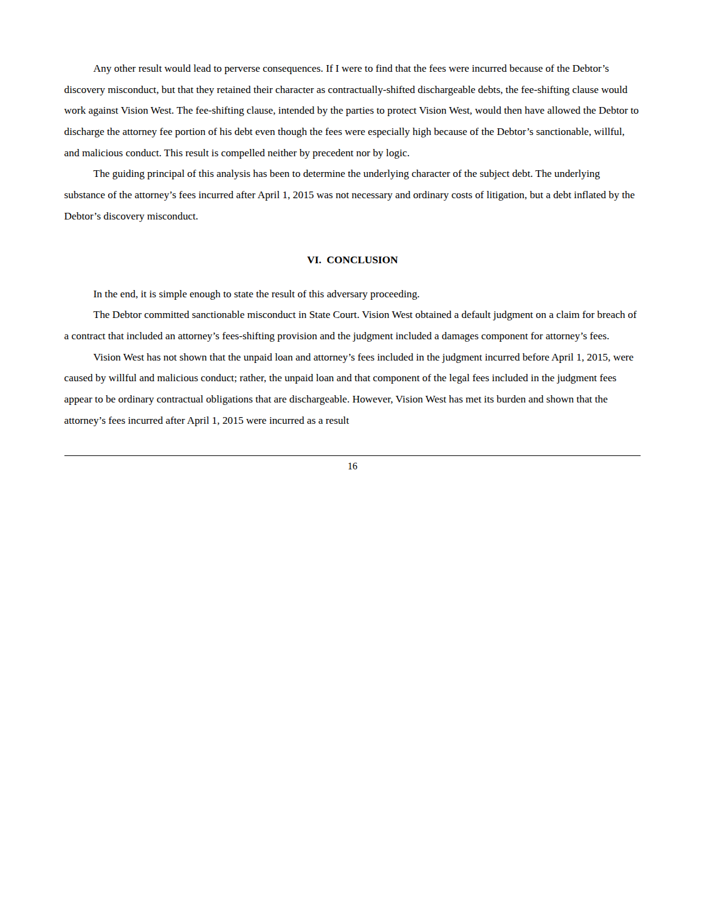Any other result would lead to perverse consequences. If I were to find that the fees were incurred because of the Debtor’s discovery misconduct, but that they retained their character as contractually-shifted dischargeable debts, the fee-shifting clause would work against Vision West. The fee-shifting clause, intended by the parties to protect Vision West, would then have allowed the Debtor to discharge the attorney fee portion of his debt even though the fees were especially high because of the Debtor’s sanctionable, willful, and malicious conduct. This result is compelled neither by precedent nor by logic.
The guiding principal of this analysis has been to determine the underlying character of the subject debt. The underlying substance of the attorney’s fees incurred after April 1, 2015 was not necessary and ordinary costs of litigation, but a debt inflated by the Debtor’s discovery misconduct.
VI. CONCLUSION
In the end, it is simple enough to state the result of this adversary proceeding.
The Debtor committed sanctionable misconduct in State Court. Vision West obtained a default judgment on a claim for breach of a contract that included an attorney’s fees-shifting provision and the judgment included a damages component for attorney’s fees.
Vision West has not shown that the unpaid loan and attorney’s fees included in the judgment incurred before April 1, 2015, were caused by willful and malicious conduct; rather, the unpaid loan and that component of the legal fees included in the judgment fees appear to be ordinary contractual obligations that are dischargeable. However, Vision West has met its burden and shown that the attorney’s fees incurred after April 1, 2015 were incurred as a result
16